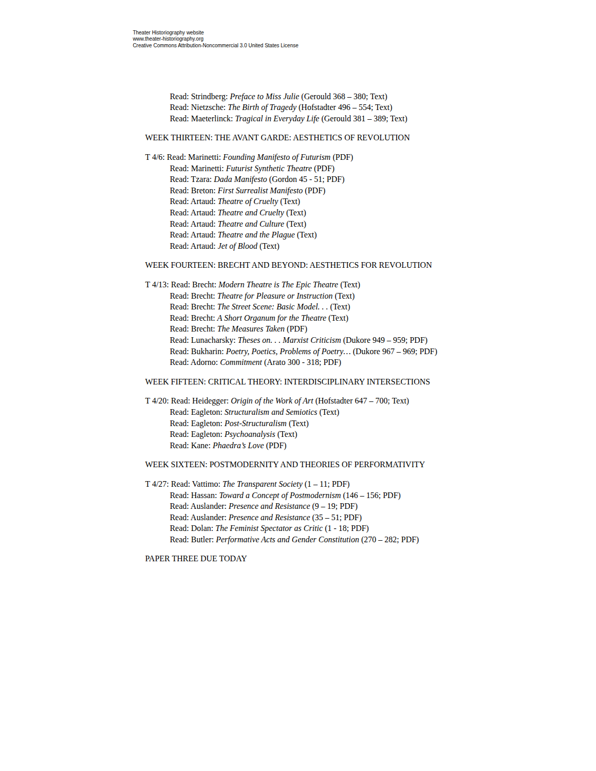Theater Historiography website
www.theater-historiography.org
Creative Commons Attribution-Noncommercial 3.0 United States License
Read: Strindberg: Preface to Miss Julie (Gerould 368 – 380; Text)
Read: Nietzsche: The Birth of Tragedy (Hofstadter 496 – 554; Text)
Read: Maeterlinck: Tragical in Everyday Life (Gerould 381 – 389; Text)
WEEK THIRTEEN: THE AVANT GARDE: AESTHETICS OF REVOLUTION
T 4/6: Read: Marinetti: Founding Manifesto of Futurism (PDF)
Read: Marinetti: Futurist Synthetic Theatre (PDF)
Read: Tzara: Dada Manifesto (Gordon 45 - 51; PDF)
Read: Breton: First Surrealist Manifesto (PDF)
Read: Artaud: Theatre of Cruelty (Text)
Read: Artaud: Theatre and Cruelty (Text)
Read: Artaud: Theatre and Culture (Text)
Read: Artaud: Theatre and the Plague (Text)
Read: Artaud: Jet of Blood (Text)
WEEK FOURTEEN: BRECHT AND BEYOND: AESTHETICS FOR REVOLUTION
T 4/13: Read: Brecht: Modern Theatre is The Epic Theatre (Text)
Read: Brecht: Theatre for Pleasure or Instruction (Text)
Read: Brecht: The Street Scene: Basic Model. . . (Text)
Read: Brecht: A Short Organum for the Theatre (Text)
Read: Brecht: The Measures Taken (PDF)
Read: Lunacharsky: Theses on. . . Marxist Criticism (Dukore 949 – 959; PDF)
Read: Bukharin: Poetry, Poetics, Problems of Poetry… (Dukore 967 – 969; PDF)
Read: Adorno: Commitment (Arato 300 - 318; PDF)
WEEK FIFTEEN: CRITICAL THEORY: INTERDISCIPLINARY INTERSECTIONS
T 4/20: Read: Heidegger: Origin of the Work of Art (Hofstadter 647 – 700; Text)
Read: Eagleton: Structuralism and Semiotics (Text)
Read: Eagleton: Post-Structuralism (Text)
Read: Eagleton: Psychoanalysis (Text)
Read: Kane: Phaedra’s Love (PDF)
WEEK SIXTEEN: POSTMODERNITY AND THEORIES OF PERFORMATIVITY
T 4/27: Read: Vattimo: The Transparent Society (1 – 11; PDF)
Read: Hassan: Toward a Concept of Postmodernism (146 – 156; PDF)
Read: Auslander: Presence and Resistance (9 – 19; PDF)
Read: Auslander: Presence and Resistance (35 – 51; PDF)
Read: Dolan: The Feminist Spectator as Critic (1 - 18; PDF)
Read: Butler: Performative Acts and Gender Constitution (270 – 282; PDF)
PAPER THREE DUE TODAY